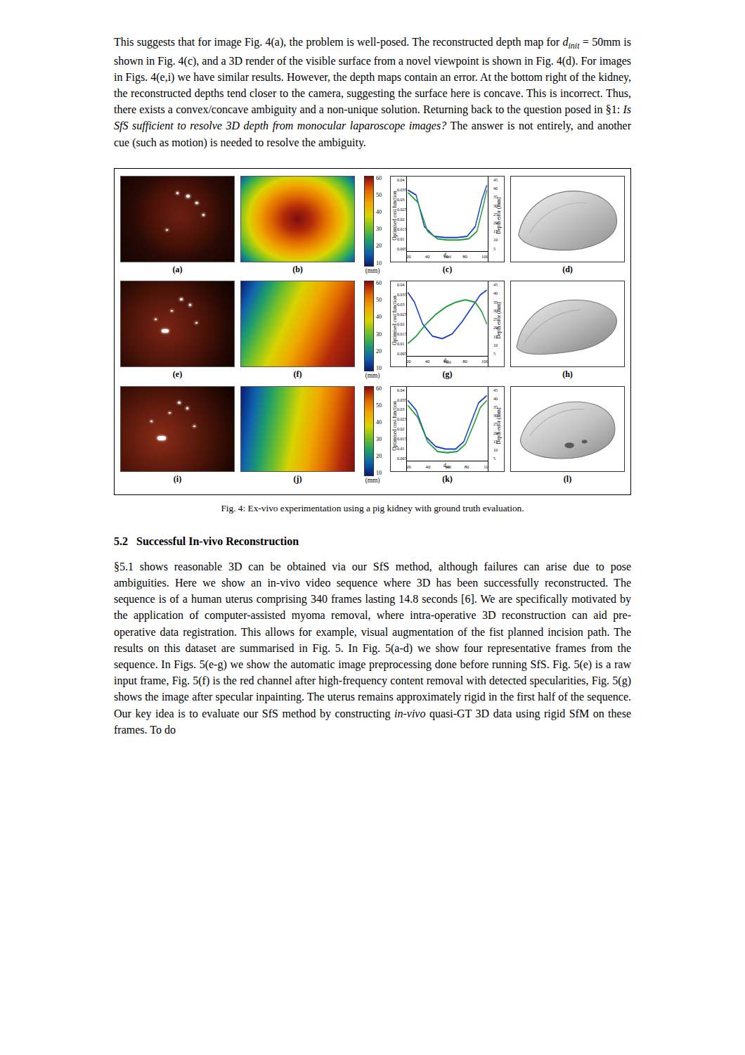This suggests that for image Fig. 4(a), the problem is well-posed. The reconstructed depth map for dinit = 50mm is shown in Fig. 4(c), and a 3D render of the visible surface from a novel viewpoint is shown in Fig. 4(d). For images in Figs. 4(e,i) we have similar results. However, the depth maps contain an error. At the bottom right of the kidney, the reconstructed depths tend closer to the camera, suggesting the surface here is concave. This is incorrect. Thus, there exists a convex/concave ambiguity and a non-unique solution. Returning back to the question posed in §1: Is SfS sufficient to resolve 3D depth from monocular laparoscope images? The answer is not entirely, and another cue (such as motion) is needed to resolve the ambiguity.
(a)
(b)
605040302010
(mm)
Optimised cost function
Depth error (mm)
0.040.0350.030.0250.020.0150.010.005
45403530252015105
20406080100
dinit
(c)
(d)
(e)
(f)
605040302010
(mm)
Optimised cost function
Depth error (mm)
0.040.0350.030.0250.020.0150.010.005
45403530252015105
20406080100
dinit
(g)
(h)
(i)
(j)
605040302010
(mm)
Optimised cost function
Depth error (mm)
0.040.0350.030.0250.020.0150.010.005
45403530252015105
2040608010
dinit
(k)
(l)
Fig. 4: Ex-vivo experimentation using a pig kidney with ground truth evaluation.
5.2 Successful In-vivo Reconstruction
§5.1 shows reasonable 3D can be obtained via our SfS method, although failures can arise due to pose ambiguities. Here we show an in-vivo video sequence where 3D has been successfully reconstructed. The sequence is of a human uterus comprising 340 frames lasting 14.8 seconds [6]. We are specifically motivated by the application of computer-assisted myoma removal, where intra-operative 3D reconstruction can aid pre-operative data registration. This allows for example, visual augmentation of the fist planned incision path. The results on this dataset are summarised in Fig. 5. In Fig. 5(a-d) we show four representative frames from the sequence. In Figs. 5(e-g) we show the automatic image preprocessing done before running SfS. Fig. 5(e) is a raw input frame, Fig. 5(f) is the red channel after high-frequency content removal with detected specularities, Fig. 5(g) shows the image after specular inpainting. The uterus remains approximately rigid in the first half of the sequence. Our key idea is to evaluate our SfS method by constructing in-vivo quasi-GT 3D data using rigid SfM on these frames. To do